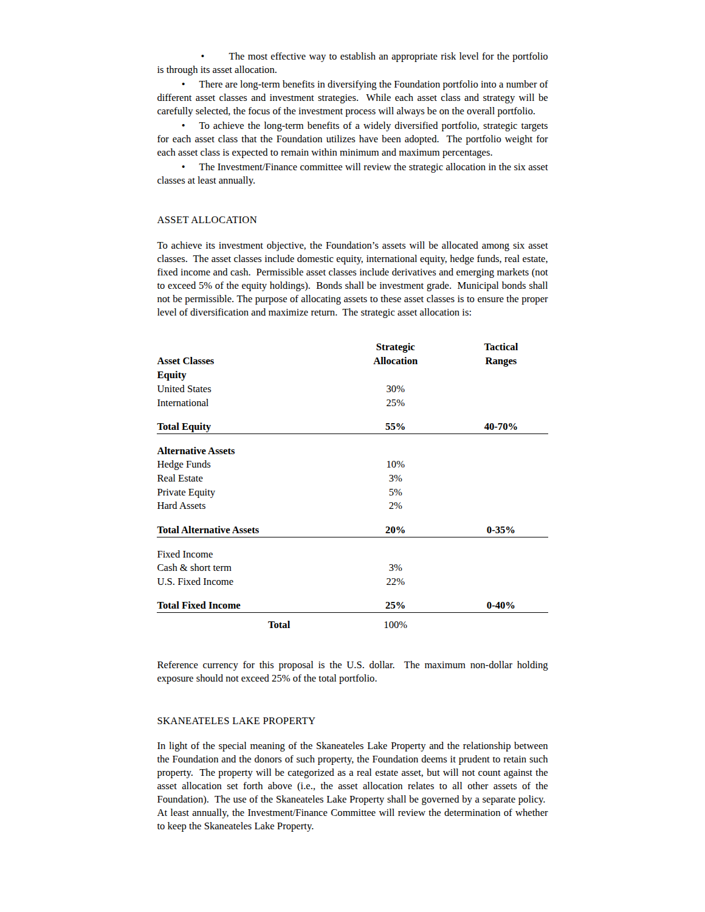• The most effective way to establish an appropriate risk level for the portfolio is through its asset allocation.
•There are long-term benefits in diversifying the Foundation portfolio into a number of different asset classes and investment strategies. While each asset class and strategy will be carefully selected, the focus of the investment process will always be on the overall portfolio.
•To achieve the long-term benefits of a widely diversified portfolio, strategic targets for each asset class that the Foundation utilizes have been adopted. The portfolio weight for each asset class is expected to remain within minimum and maximum percentages.
•The Investment/Finance committee will review the strategic allocation in the six asset classes at least annually.
ASSET ALLOCATION
To achieve its investment objective, the Foundation’s assets will be allocated among six asset classes. The asset classes include domestic equity, international equity, hedge funds, real estate, fixed income and cash. Permissible asset classes include derivatives and emerging markets (not to exceed 5% of the equity holdings). Bonds shall be investment grade. Municipal bonds shall not be permissible. The purpose of allocating assets to these asset classes is to ensure the proper level of diversification and maximize return. The strategic asset allocation is:
| | Strategic | Tactical |
| --- | --- | --- |
| Asset Classes | Allocation | Ranges |
| Equity | | |
| United States | 30% | |
| International | 25% | |
| Total Equity | 55% | 40-70% |
| Alternative Assets | | |
| Hedge Funds | 10% | |
| Real Estate | 3% | |
| Private Equity | 5% | |
| Hard Assets | 2% | |
| Total Alternative Assets | 20% | 0-35% |
| Fixed Income | | |
| Cash & short term | 3% | |
| U.S. Fixed Income | 22% | |
| Total Fixed Income | 25% | 0-40% |
| Total | 100% | |
Reference currency for this proposal is the U.S. dollar. The maximum non-dollar holding exposure should not exceed 25% of the total portfolio.
SKANEATELES LAKE PROPERTY
In light of the special meaning of the Skaneateles Lake Property and the relationship between the Foundation and the donors of such property, the Foundation deems it prudent to retain such property. The property will be categorized as a real estate asset, but will not count against the asset allocation set forth above (i.e., the asset allocation relates to all other assets of the Foundation). The use of the Skaneateles Lake Property shall be governed by a separate policy. At least annually, the Investment/Finance Committee will review the determination of whether to keep the Skaneateles Lake Property.